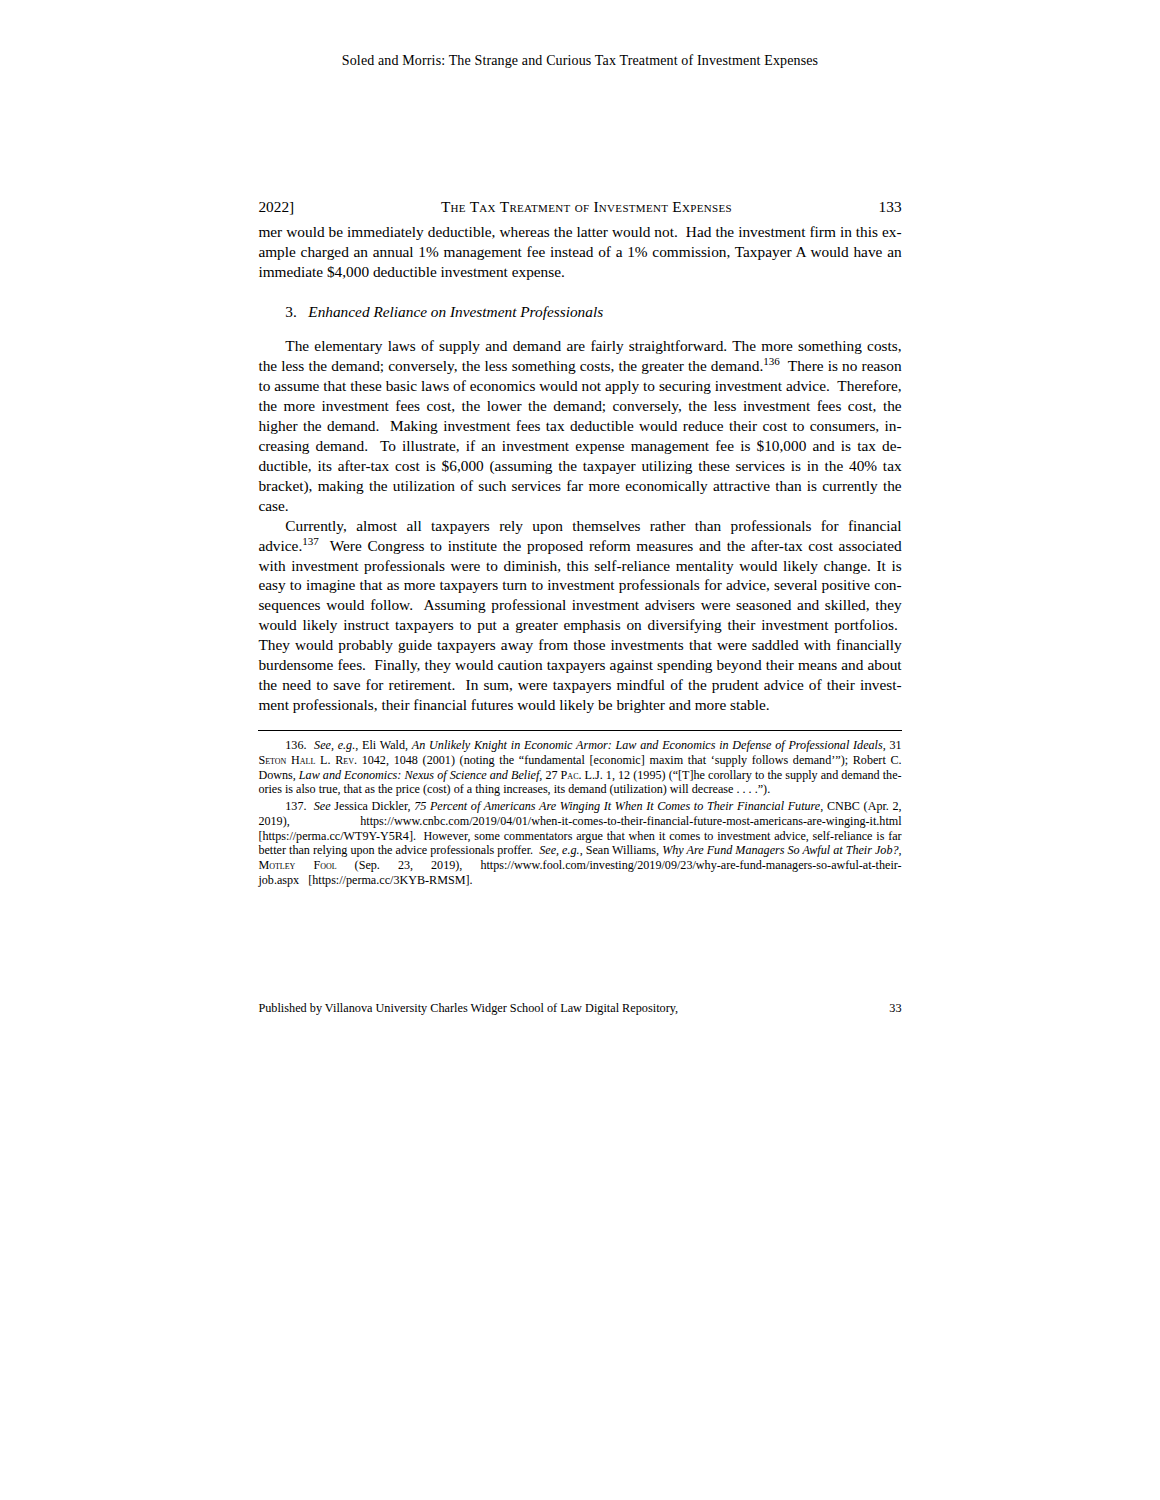Soled and Morris: The Strange and Curious Tax Treatment of Investment Expenses
2022] The Tax Treatment of Investment Expenses 133
mer would be immediately deductible, whereas the latter would not. Had the investment firm in this example charged an annual 1% management fee instead of a 1% commission, Taxpayer A would have an immediate $4,000 deductible investment expense.
3. Enhanced Reliance on Investment Professionals
The elementary laws of supply and demand are fairly straightforward. The more something costs, the less the demand; conversely, the less something costs, the greater the demand.136 There is no reason to assume that these basic laws of economics would not apply to securing investment advice. Therefore, the more investment fees cost, the lower the demand; conversely, the less investment fees cost, the higher the demand. Making investment fees tax deductible would reduce their cost to consumers, increasing demand. To illustrate, if an investment expense management fee is $10,000 and is tax deductible, its after-tax cost is $6,000 (assuming the taxpayer utilizing these services is in the 40% tax bracket), making the utilization of such services far more economically attractive than is currently the case.
Currently, almost all taxpayers rely upon themselves rather than professionals for financial advice.137 Were Congress to institute the proposed reform measures and the after-tax cost associated with investment professionals were to diminish, this self-reliance mentality would likely change. It is easy to imagine that as more taxpayers turn to investment professionals for advice, several positive consequences would follow. Assuming professional investment advisers were seasoned and skilled, they would likely instruct taxpayers to put a greater emphasis on diversifying their investment portfolios. They would probably guide taxpayers away from those investments that were saddled with financially burdensome fees. Finally, they would caution taxpayers against spending beyond their means and about the need to save for retirement. In sum, were taxpayers mindful of the prudent advice of their investment professionals, their financial futures would likely be brighter and more stable.
136. See, e.g., Eli Wald, An Unlikely Knight in Economic Armor: Law and Economics in Defense of Professional Ideals, 31 Seton Hall L. Rev. 1042, 1048 (2001) (noting the “fundamental [economic] maxim that ‘supply follows demand’”); Robert C. Downs, Law and Economics: Nexus of Science and Belief, 27 Pac. L.J. 1, 12 (1995) (“[T]he corollary to the supply and demand theories is also true, that as the price (cost) of a thing increases, its demand (utilization) will decrease . . . .”).
137. See Jessica Dickler, 75 Percent of Americans Are Winging It When It Comes to Their Financial Future, CNBC (Apr. 2, 2019), https://www.cnbc.com/2019/04/01/when-it-comes-to-their-financial-future-most-americans-are-winging-it.html [https://perma.cc/WT9Y-Y5R4]. However, some commentators argue that when it comes to investment advice, self-reliance is far better than relying upon the advice professionals proffer. See, e.g., Sean Williams, Why Are Fund Managers So Awful at Their Job?, Motley Fool (Sep. 23, 2019), https://www.fool.com/investing/2019/09/23/why-are-fund-managers-so-awful-at-their-job.aspx [https://perma.cc/3KYB-RMSM].
Published by Villanova University Charles Widger School of Law Digital Repository, 33